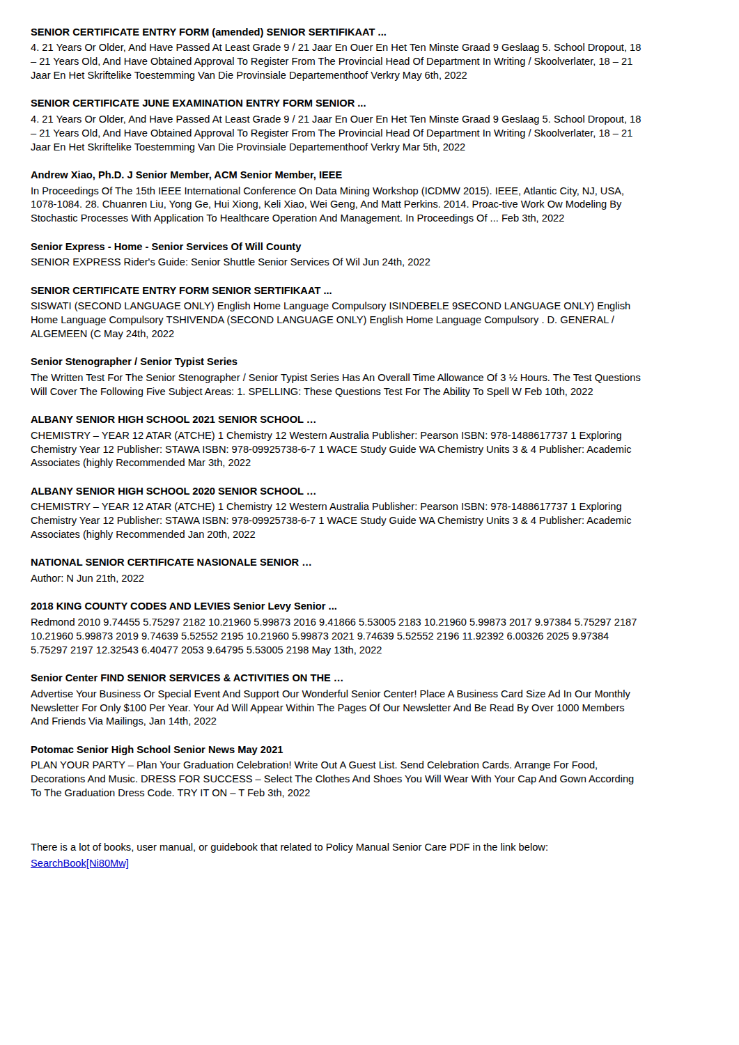SENIOR CERTIFICATE ENTRY FORM (amended) SENIOR SERTIFIKAAT ...
4. 21 Years Or Older, And Have Passed At Least Grade 9 / 21 Jaar En Ouer En Het Ten Minste Graad 9 Geslaag 5. School Dropout, 18 – 21 Years Old, And Have Obtained Approval To Register From The Provincial Head Of Department In Writing / Skoolverlater, 18 – 21 Jaar En Het Skriftelike Toestemming Van Die Provinsiale Departementhoof Verkry May 6th, 2022
SENIOR CERTIFICATE JUNE EXAMINATION ENTRY FORM SENIOR ...
4. 21 Years Or Older, And Have Passed At Least Grade 9 / 21 Jaar En Ouer En Het Ten Minste Graad 9 Geslaag 5. School Dropout, 18 – 21 Years Old, And Have Obtained Approval To Register From The Provincial Head Of Department In Writing / Skoolverlater, 18 – 21 Jaar En Het Skriftelike Toestemming Van Die Provinsiale Departementhoof Verkry Mar 5th, 2022
Andrew Xiao, Ph.D. J Senior Member, ACM Senior Member, IEEE
In Proceedings Of The 15th IEEE International Conference On Data Mining Workshop (ICDMW 2015). IEEE, Atlantic City, NJ, USA, 1078-1084. 28. Chuanren Liu, Yong Ge, Hui Xiong, Keli Xiao, Wei Geng, And Matt Perkins. 2014. Proac-tive Work Ow Modeling By Stochastic Processes With Application To Healthcare Operation And Management. In Proceedings Of ... Feb 3th, 2022
Senior Express - Home - Senior Services Of Will County
SENIOR EXPRESS Rider's Guide: Senior Shuttle Senior Services Of Wil Jun 24th, 2022
SENIOR CERTIFICATE ENTRY FORM SENIOR SERTIFIKAAT ...
SISWATI (SECOND LANGUAGE ONLY) English Home Language Compulsory ISINDEBELE 9SECOND LANGUAGE ONLY) English Home Language Compulsory TSHIVENDA (SECOND LANGUAGE ONLY) English Home Language Compulsory . D. GENERAL / ALGEMEEN (C May 24th, 2022
Senior Stenographer / Senior Typist Series
The Written Test For The Senior Stenographer / Senior Typist Series Has An Overall Time Allowance Of 3 ½ Hours. The Test Questions Will Cover The Following Five Subject Areas: 1. SPELLING: These Questions Test For The Ability To Spell W Feb 10th, 2022
ALBANY SENIOR HIGH SCHOOL 2021 SENIOR SCHOOL …
CHEMISTRY – YEAR 12 ATAR (ATCHE) 1 Chemistry 12 Western Australia Publisher: Pearson ISBN: 978-1488617737 1 Exploring Chemistry Year 12 Publisher: STAWA ISBN: 978-09925738-6-7 1 WACE Study Guide WA Chemistry Units 3 & 4 Publisher: Academic Associates (highly Recommended Mar 3th, 2022
ALBANY SENIOR HIGH SCHOOL 2020 SENIOR SCHOOL …
CHEMISTRY – YEAR 12 ATAR (ATCHE) 1 Chemistry 12 Western Australia Publisher: Pearson ISBN: 978-1488617737 1 Exploring Chemistry Year 12 Publisher: STAWA ISBN: 978-09925738-6-7 1 WACE Study Guide WA Chemistry Units 3 & 4 Publisher: Academic Associates (highly Recommended Jan 20th, 2022
NATIONAL SENIOR CERTIFICATE NASIONALE SENIOR …
Author: N Jun 21th, 2022
2018 KING COUNTY CODES AND LEVIES Senior Levy Senior ...
Redmond 2010 9.74455 5.75297 2182 10.21960 5.99873 2016 9.41866 5.53005 2183 10.21960 5.99873 2017 9.97384 5.75297 2187 10.21960 5.99873 2019 9.74639 5.52552 2195 10.21960 5.99873 2021 9.74639 5.52552 2196 11.92392 6.00326 2025 9.97384 5.75297 2197 12.32543 6.40477 2053 9.64795 5.53005 2198 May 13th, 2022
Senior Center FIND SENIOR SERVICES & ACTIVITIES ON THE …
Advertise Your Business Or Special Event And Support Our Wonderful Senior Center! Place A Business Card Size Ad In Our Monthly Newsletter For Only $100 Per Year. Your Ad Will Appear Within The Pages Of Our Newsletter And Be Read By Over 1000 Members And Friends Via Mailings, Jan 14th, 2022
Potomac Senior High School Senior News May 2021
PLAN YOUR PARTY – Plan Your Graduation Celebration! Write Out A Guest List. Send Celebration Cards. Arrange For Food, Decorations And Music. DRESS FOR SUCCESS – Select The Clothes And Shoes You Will Wear With Your Cap And Gown According To The Graduation Dress Code. TRY IT ON – T Feb 3th, 2022
There is a lot of books, user manual, or guidebook that related to Policy Manual Senior Care PDF in the link below:
SearchBook[Ni80Mw]